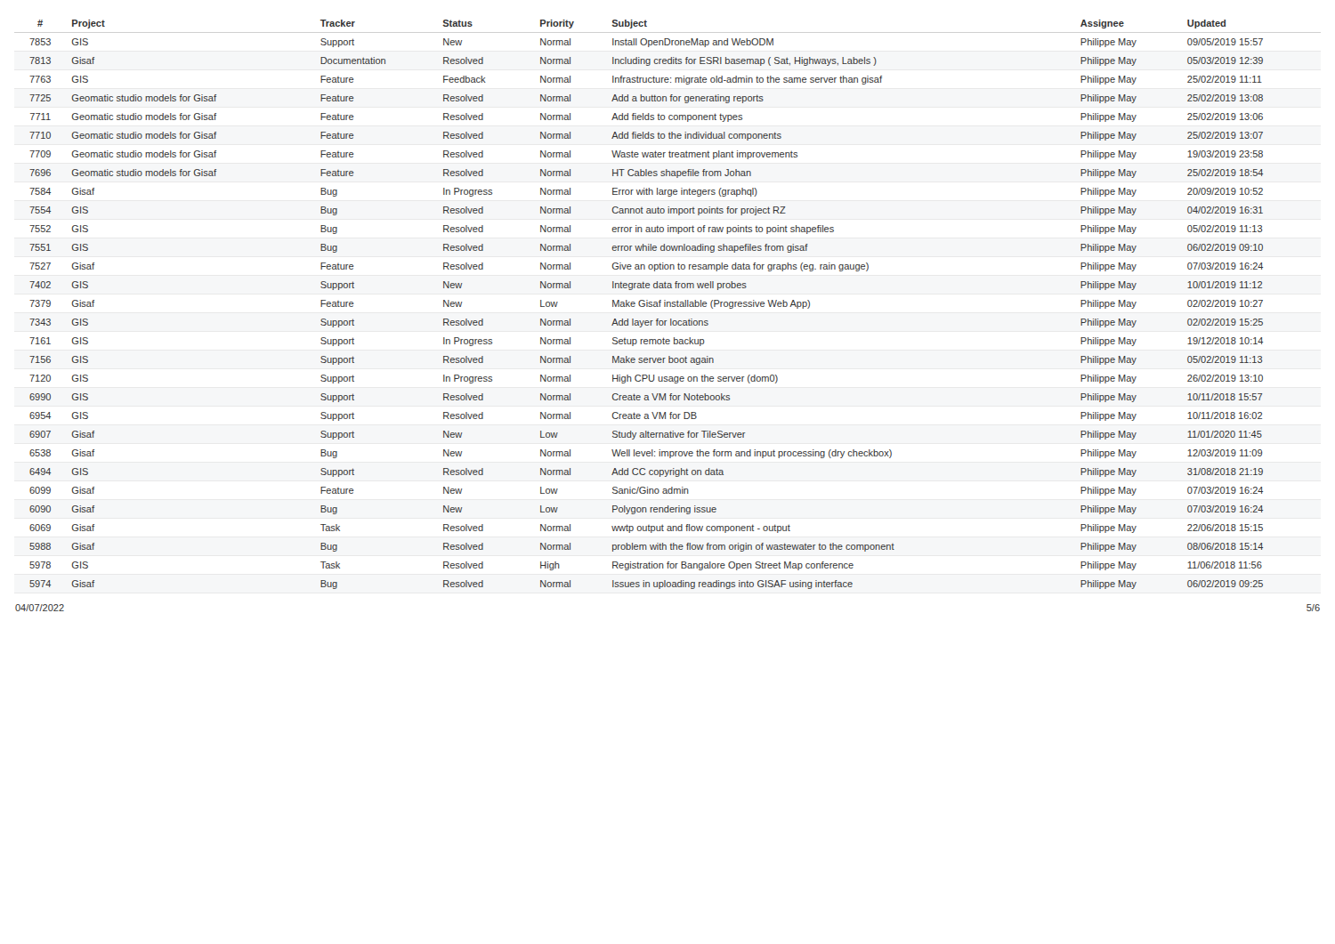List of issues
| # | Project | Tracker | Status | Priority | Subject | Assignee | Updated |
| --- | --- | --- | --- | --- | --- | --- | --- |
| 7853 | GIS | Support | New | Normal | Install OpenDroneMap and WebODM | Philippe May | 09/05/2019 15:57 |
| 7813 | Gisaf | Documentation | Resolved | Normal | Including credits for ESRI basemap ( Sat, Highways, Labels ) | Philippe May | 05/03/2019 12:39 |
| 7763 | GIS | Feature | Feedback | Normal | Infrastructure: migrate old-admin to the same server than gisaf | Philippe May | 25/02/2019 11:11 |
| 7725 | Geomatic studio models for Gisaf | Feature | Resolved | Normal | Add a button for generating reports | Philippe May | 25/02/2019 13:08 |
| 7711 | Geomatic studio models for Gisaf | Feature | Resolved | Normal | Add fields to component types | Philippe May | 25/02/2019 13:06 |
| 7710 | Geomatic studio models for Gisaf | Feature | Resolved | Normal | Add fields to the individual components | Philippe May | 25/02/2019 13:07 |
| 7709 | Geomatic studio models for Gisaf | Feature | Resolved | Normal | Waste water treatment plant improvements | Philippe May | 19/03/2019 23:58 |
| 7696 | Geomatic studio models for Gisaf | Feature | Resolved | Normal | HT Cables shapefile from Johan | Philippe May | 25/02/2019 18:54 |
| 7584 | Gisaf | Bug | In Progress | Normal | Error with large integers (graphql) | Philippe May | 20/09/2019 10:52 |
| 7554 | GIS | Bug | Resolved | Normal | Cannot auto import points for project RZ | Philippe May | 04/02/2019 16:31 |
| 7552 | GIS | Bug | Resolved | Normal | error in auto import of raw points to point shapefiles | Philippe May | 05/02/2019 11:13 |
| 7551 | GIS | Bug | Resolved | Normal | error while downloading shapefiles from gisaf | Philippe May | 06/02/2019 09:10 |
| 7527 | Gisaf | Feature | Resolved | Normal | Give an option to resample data for graphs (eg. rain gauge) | Philippe May | 07/03/2019 16:24 |
| 7402 | GIS | Support | New | Normal | Integrate data from well probes | Philippe May | 10/01/2019 11:12 |
| 7379 | Gisaf | Feature | New | Low | Make Gisaf installable (Progressive Web App) | Philippe May | 02/02/2019 10:27 |
| 7343 | GIS | Support | Resolved | Normal | Add layer for locations | Philippe May | 02/02/2019 15:25 |
| 7161 | GIS | Support | In Progress | Normal | Setup remote backup | Philippe May | 19/12/2018 10:14 |
| 7156 | GIS | Support | Resolved | Normal | Make server boot again | Philippe May | 05/02/2019 11:13 |
| 7120 | GIS | Support | In Progress | Normal | High CPU usage on the server (dom0) | Philippe May | 26/02/2019 13:10 |
| 6990 | GIS | Support | Resolved | Normal | Create a VM for Notebooks | Philippe May | 10/11/2018 15:57 |
| 6954 | GIS | Support | Resolved | Normal | Create a VM for DB | Philippe May | 10/11/2018 16:02 |
| 6907 | Gisaf | Support | New | Low | Study alternative for TileServer | Philippe May | 11/01/2020 11:45 |
| 6538 | Gisaf | Bug | New | Normal | Well level: improve the form and input processing (dry checkbox) | Philippe May | 12/03/2019 11:09 |
| 6494 | GIS | Support | Resolved | Normal | Add CC copyright on data | Philippe May | 31/08/2018 21:19 |
| 6099 | Gisaf | Feature | New | Low | Sanic/Gino admin | Philippe May | 07/03/2019 16:24 |
| 6090 | Gisaf | Bug | New | Low | Polygon rendering issue | Philippe May | 07/03/2019 16:24 |
| 6069 | Gisaf | Task | Resolved | Normal | wwtp output and flow component - output | Philippe May | 22/06/2018 15:15 |
| 5988 | Gisaf | Bug | Resolved | Normal | problem with the flow from origin of wastewater to the component | Philippe May | 08/06/2018 15:14 |
| 5978 | GIS | Task | Resolved | High | Registration for Bangalore Open Street Map conference | Philippe May | 11/06/2018 11:56 |
| 5974 | Gisaf | Bug | Resolved | Normal | Issues in uploading readings into GISAF using interface | Philippe May | 06/02/2019 09:25 |
| 04/07/2022 | 5/6 |